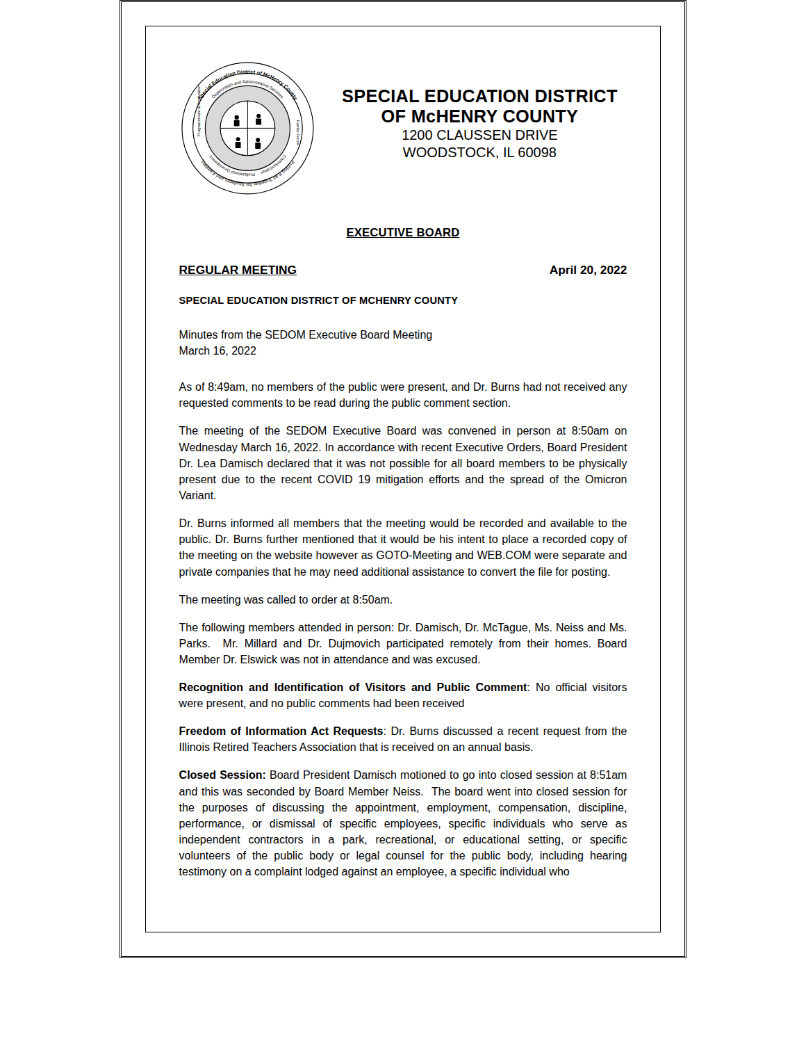Special Education District of McHenry County Putting It All Together for Students and Families Organization and Administrative Services Communication Professional Development Programmatic & Innovation Family Focus
SPECIAL EDUCATION DISTRICT
OF McHENRY COUNTY
1200 CLAUSSEN DRIVE
WOODSTOCK, IL 60098
EXECUTIVE BOARD
REGULAR MEETING
April 20, 2022
SPECIAL EDUCATION DISTRICT OF MCHENRY COUNTY
Minutes from the SEDOM Executive Board Meeting
March 16, 2022
As of 8:49am, no members of the public were present, and Dr. Burns had not received any requested comments to be read during the public comment section.
The meeting of the SEDOM Executive Board was convened in person at 8:50am on Wednesday March 16, 2022. In accordance with recent Executive Orders, Board President Dr. Lea Damisch declared that it was not possible for all board members to be physically present due to the recent COVID 19 mitigation efforts and the spread of the Omicron Variant.
Dr. Burns informed all members that the meeting would be recorded and available to the public. Dr. Burns further mentioned that it would be his intent to place a recorded copy of the meeting on the website however as GOTO-Meeting and WEB.COM were separate and private companies that he may need additional assistance to convert the file for posting.
The meeting was called to order at 8:50am.
The following members attended in person: Dr. Damisch, Dr. McTague, Ms. Neiss and Ms. Parks. Mr. Millard and Dr. Dujmovich participated remotely from their homes. Board Member Dr. Elswick was not in attendance and was excused.
Recognition and Identification of Visitors and Public Comment: No official visitors were present, and no public comments had been received
Freedom of Information Act Requests: Dr. Burns discussed a recent request from the Illinois Retired Teachers Association that is received on an annual basis.
Closed Session: Board President Damisch motioned to go into closed session at 8:51am and this was seconded by Board Member Neiss. The board went into closed session for the purposes of discussing the appointment, employment, compensation, discipline, performance, or dismissal of specific employees, specific individuals who serve as independent contractors in a park, recreational, or educational setting, or specific volunteers of the public body or legal counsel for the public body, including hearing testimony on a complaint lodged against an employee, a specific individual who